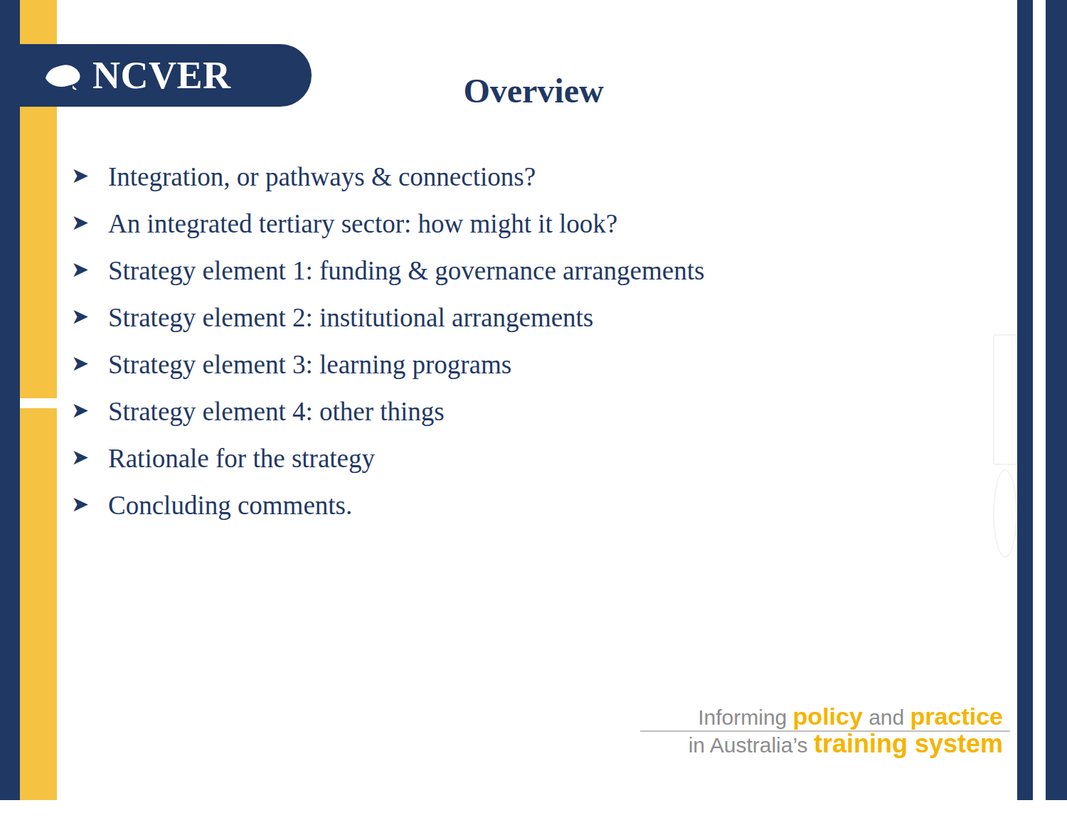NCVER
Overview
Integration, or pathways & connections?
An integrated tertiary sector: how might it look?
Strategy element 1: funding & governance arrangements
Strategy element 2: institutional arrangements
Strategy element 3: learning programs
Strategy element 4: other things
Rationale for the strategy
Concluding comments.
Informing policy and practice
in Australia’s training system